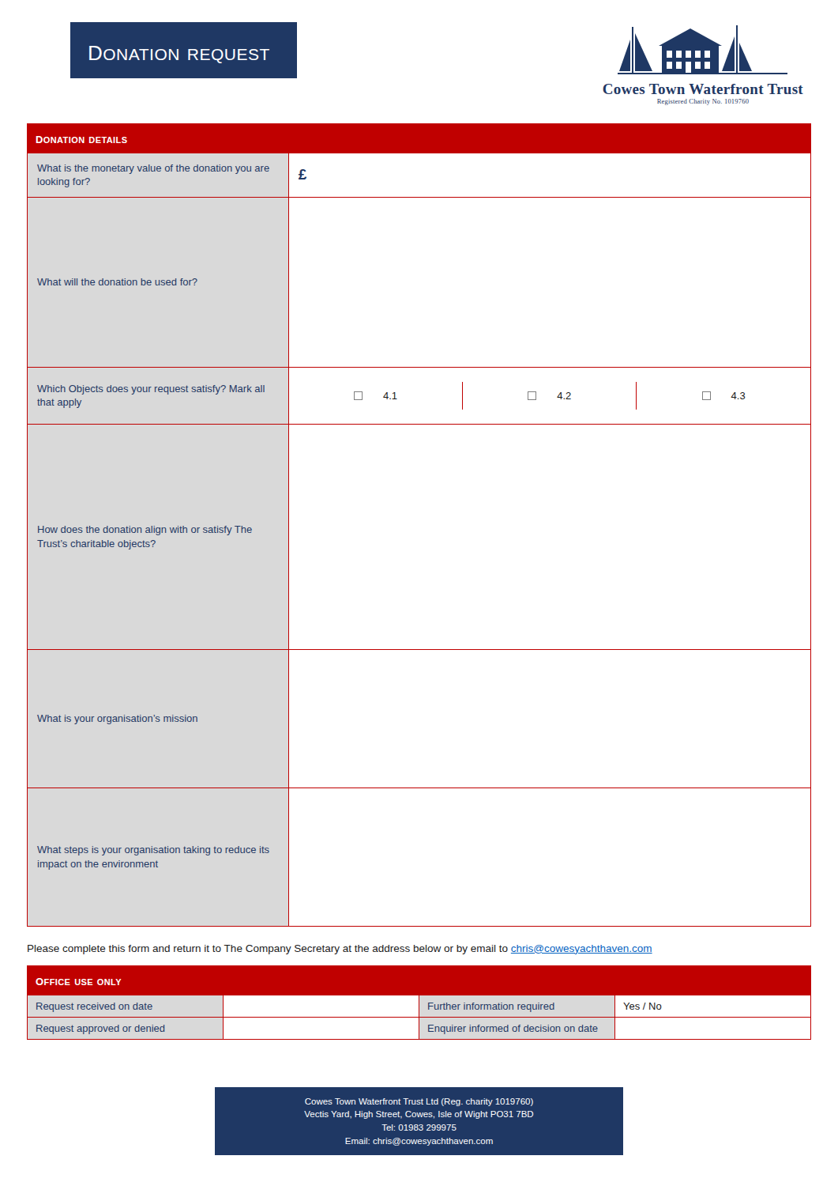Donation request
Cowes Town Waterfront Trust
Registered Charity No. 1019760
| Donation details |
| --- |
| What is the monetary value of the donation you are looking for? | £ |
| What will the donation be used for? | |
| Which Objects does your request satisfy? Mark all that apply | / 4.1 / 4.2 / 4.3 / |
| How does the donation align with or satisfy The Trust’s charitable objects? | |
| What is your organisation’s mission | |
| What steps is your organisation taking to reduce its impact on the environment | |
Please complete this form and return it to The Company Secretary at the address below or by email to chris@cowesyachthaven.com
| Office Use only |
| --- |
| Request received on date | | Further information required | Yes / No |
| Request approved or denied | | Enquirer informed of decision on date | |
Cowes Town Waterfront Trust Ltd (Reg. charity 1019760)
Vectis Yard, High Street, Cowes, Isle of Wight PO31 7BD
Tel: 01983 299975
Email: chris@cowesyachthaven.com